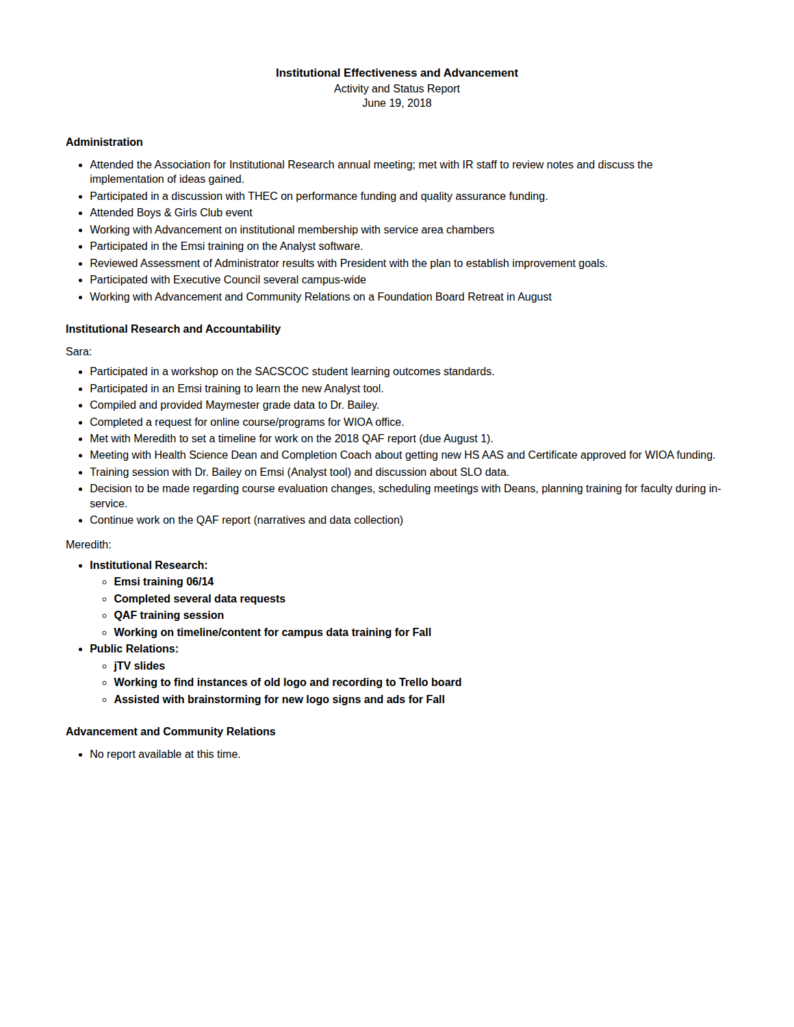Institutional Effectiveness and Advancement
Activity and Status Report
June 19, 2018
Administration
Attended the Association for Institutional Research annual meeting; met with IR staff to review notes and discuss the implementation of ideas gained.
Participated in a discussion with THEC on performance funding and quality assurance funding.
Attended Boys & Girls Club event
Working with Advancement on institutional membership with service area chambers
Participated in the Emsi training on the Analyst software.
Reviewed Assessment of Administrator results with President with the plan to establish improvement goals.
Participated with Executive Council several campus-wide
Working with Advancement and Community Relations on a Foundation Board Retreat in August
Institutional Research and Accountability
Sara:
Participated in a workshop on the SACSCOC student learning outcomes standards.
Participated in an Emsi training to learn the new Analyst tool.
Compiled and provided Maymester grade data to Dr. Bailey.
Completed a request for online course/programs for WIOA office.
Met with Meredith to set a timeline for work on the 2018 QAF report (due August 1).
Meeting with Health Science Dean and Completion Coach about getting new HS AAS and Certificate approved for WIOA funding.
Training session with Dr. Bailey on Emsi (Analyst tool) and discussion about SLO data.
Decision to be made regarding course evaluation changes, scheduling meetings with Deans, planning training for faculty during in-service.
Continue work on the QAF report (narratives and data collection)
Meredith:
Institutional Research:
Emsi training 06/14
Completed several data requests
QAF training session
Working on timeline/content for campus data training for Fall
Public Relations:
jTV slides
Working to find instances of old logo and recording to Trello board
Assisted with brainstorming for new logo signs and ads for Fall
Advancement and Community Relations
No report available at this time.